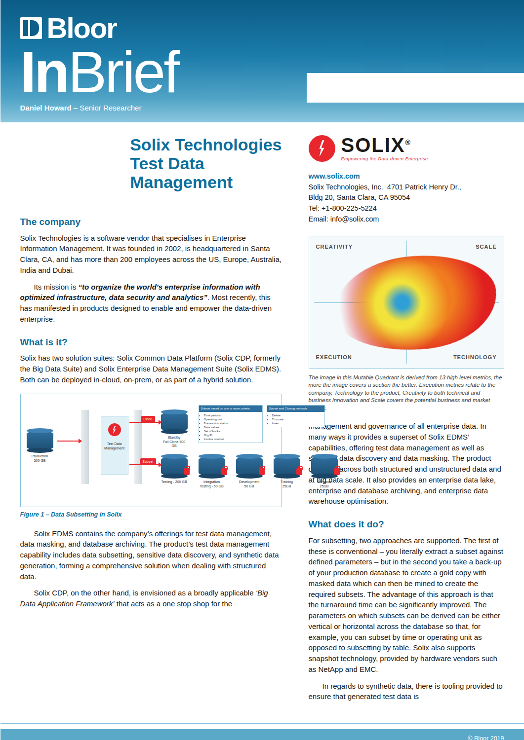Bloor
In Brief
Daniel Howard – Senior Researcher
Solix Technologies
Test Data
Management
The company
Solix Technologies is a software vendor that specialises in Enterprise Information Management. It was founded in 2002, is headquartered in Santa Clara, CA, and has more than 200 employees across the US, Europe, Australia, India and Dubai.
Its mission is “to organize the world’s enterprise information with optimized infrastructure, data security and analytics”. Most recently, this has manifested in products designed to enable and empower the data-driven enterprise.
What is it?
Solix has two solution suites: Solix Common Data Platform (Solix CDP, formerly the Big Data Suite) and Solix Enterprise Data Management Suite (Solix EDMS). Both can be deployed in-cloud, on-prem, or as part of a hybrid solution.
Production
500 GB
Test Data
Management
Clone
Subset
Standby
Full Clone 500 GB
Testing - 200 GB
Integration
Testing - 50 GB
Development
50 GB
Training
25GB
Sandbox
25GB
Subset based on one or more criteria
Time periods
Operating unit
Transaction status
Data values
Set of books
Org ID
Invoice number
Subset and Cloning methods
Delete
Truncate
Insert
Figure 1 – Data Subsetting in Solix
Solix EDMS contains the company’s offerings for test data management, data masking, and database archiving. The product’s test data management capability includes data subsetting, sensitive data discovery, and synthetic data generation, forming a comprehensive solution when dealing with structured data.
Solix CDP, on the other hand, is envisioned as a broadly applicable ‘Big Data Application Framework’ that acts as a one stop shop for the
SOLIX®
Empowering the Data-driven Enterprise
www.solix.com
Solix Technologies, Inc. 4701 Patrick Henry Dr.,
Bldg 20, Santa Clara, CA 95054
Tel: +1-800-225-5224
Email: info@solix.com
CREATIVITY SCALE EXECUTION TECHNOLOGY
The image in this Mutable Quadrant is derived from 13 high level metrics, the more the image covers a section the better. Execution metrics relate to the company, Technology to the product, Creativity to both technical and business innovation and Scale covers the potential business and market impact.
management and governance of all enterprise data. In many ways it provides a superset of Solix EDMS’ capabilities, offering test data management as well as sensitive data discovery and data masking. The product operates across both structured and unstructured data and at big data scale. It also provides an enterprise data lake, enterprise and database archiving, and enterprise data warehouse optimisation.
What does it do?
For subsetting, two approaches are supported. The first of these is conventional – you literally extract a subset against defined parameters – but in the second you take a back-up of your production database to create a gold copy with masked data which can then be mined to create the required subsets. The advantage of this approach is that the turnaround time can be significantly improved. The parameters on which subsets can be derived can be either vertical or horizontal across the database so that, for example, you can subset by time or operating unit as opposed to subsetting by table. Solix also supports snapshot technology, provided by hardware vendors such as NetApp and EMC.
In regards to synthetic data, there is tooling provided to ensure that generated test data is
© Bloor 2019